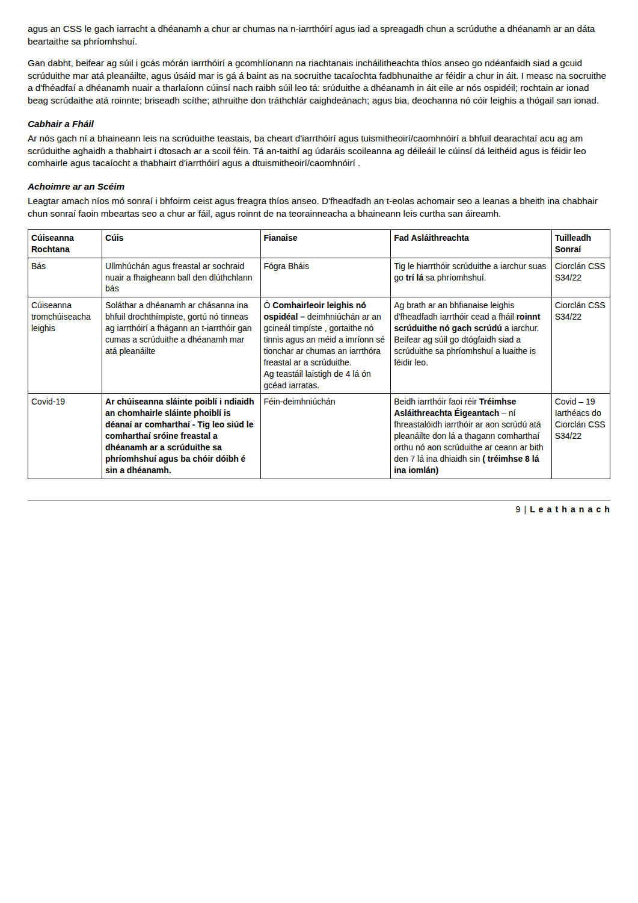agus an CSS le gach iarracht a dhéanamh a chur ar chumas na n-iarrthóirí agus iad a spreagadh chun a scrúduthe a dhéanamh ar an dáta beartaithe sa phríomhshuí.
Gan dabht, beifear ag súil i gcás mórán iarrthóirí a gcomhlíonann na riachtanais incháilitheachta thíos anseo go ndéanfaidh siad a gcuid scrúduithe mar atá pleanáilte, agus úsáid mar is gá á baint as na socruithe tacaíochta fadbhunaithe ar féidir a chur in áit. I measc na socruithe a d'fhéadfaí a dhéanamh nuair a tharlaíonn cúinsí nach raibh súil leo tá: srúduithe a dhéanamh in áit eile ar nós ospidéil; rochtain ar ionad beag scrúdaithe atá roinnte; briseadh scíthe; athruithe don tráthchlár caighdeánach; agus bia, deochanna nó cóir leighis a thógail san ionad.
Cabhair a Fháil
Ar nós gach ní a bhaineann leis na scrúduithe teastais, ba cheart d'iarrthóirí agus tuismitheoirí/caomhnóirí a bhfuil dearachtaí acu ag am scrúduithe aghaidh a thabhairt i dtosach ar a scoil féin. Tá an-taithí ag údaráis scoileanna ag déileáil le cúinsí dá leithéid agus is féidir leo comhairle agus tacaíocht a thabhairt d'iarrthóirí agus a dtuismitheoirí/caomhnóirí .
Achoimre ar an Scéim
Leagtar amach níos mó sonraí i bhfoirm ceist agus freagra thíos anseo. D'fheadfadh an t-eolas achomair seo a leanas a bheith ina chabhair chun sonraí faoin mbeartas seo a chur ar fáil, agus roinnt de na teorainneacha a bhaineann leis curtha san áireamh.
| Cúiseanna Rochtana | Cúis | Fianaise | Fad Asláithreachta | Tuilleadh Sonraí |
| --- | --- | --- | --- | --- |
| Bás | Ullmhúchán agus freastal ar sochraid nuair a fhaigheann ball den dlúthchlann bás | Fógra Bháis | Tig le hiarrthóir scrúduithe a iarchur suas go trí lá sa phríomhshuí. | Ciorclán CSS S34/22 |
| Cúiseanna tromchúiseacha leighis | Soláthar a dhéanamh ar chásanna ina bhfuil drochthímpiste, gortú nó tinneas ag iarrthóirí a fhágann an t-iarrthóir gan cumas a scrúduithe a dhéanamh mar atá pleanáilte | Ó Comhairleoir leighis nó ospidéal – deimhniúchán ar an gcineál timpíste , gortaithe nó tinnis agus an méid a imríonn sé tionchar ar chumas an iarrthóra freastal ar a scrúduithe. Ag teastáil laistigh de 4 lá ón gcéad iarratas. | Ag brath ar an bhfianaise leighis d'fheadfadh iarrthóir cead a fháil roinnt scrúduithe nó gach scrúdú a iarchur. Beifear ag súil go dtógfaidh siad a scrúduithe sa phríomhshuí a luaithe is féidir leo. | Ciorclán CSS S34/22 |
| Covid-19 | Ar chúiseanna sláinte poiblí i ndiaidh an chomhairle sláinte phoiblí is déanaí ar comharthaí - Tig leo siúd le comharthaí sróine freastal a dhéanamh ar a scrúduithe sa phríomhshuí agus ba chóir dóibh é sin a dhéanamh. | Féin-deimhniúchán | Beidh iarrthóir faoi réir Tréimhse Asláithreachta Éigeantach – ní fhreastalóidh iarrthóir ar aon scrúdú atá pleanáilte don lá a thagann comharthaí orthu nó aon scrúduithe ar ceann ar bith den 7 lá ina dhiaidh sin ( tréimhse 8 lá ina iomlán) | Covid – 19 Iarthéacs do Ciorclán CSS S34/22 |
9 | L e a t h a n a c h